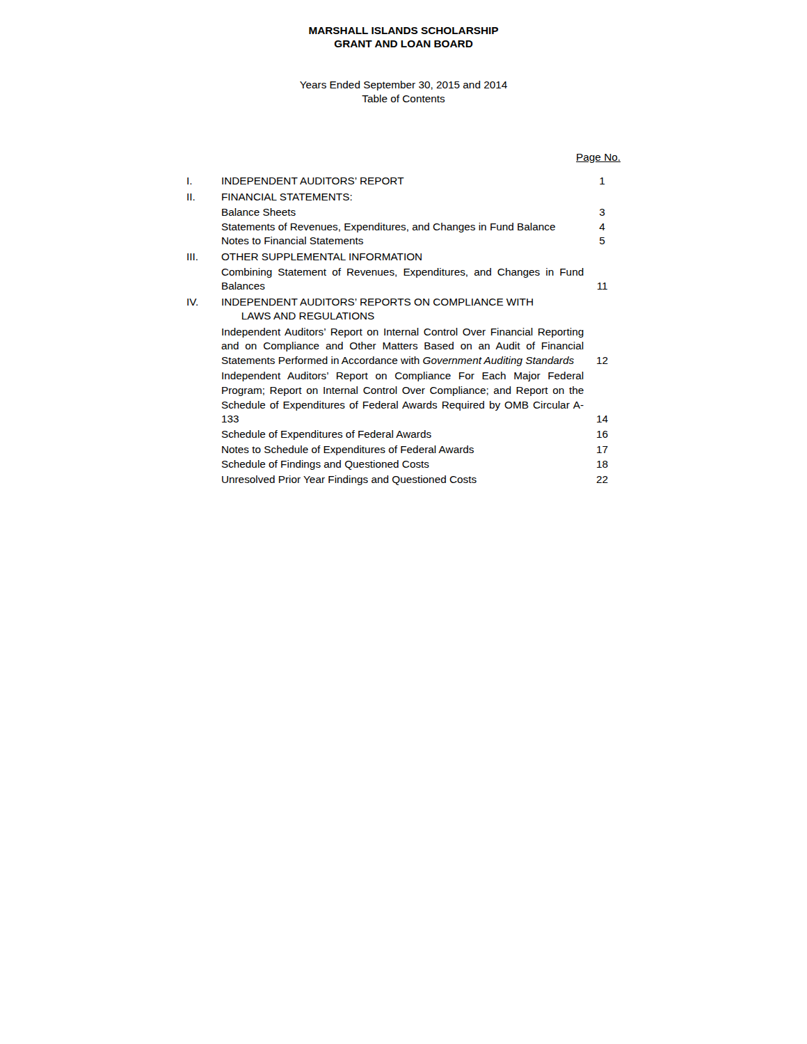MARSHALL ISLANDS SCHOLARSHIP
GRANT AND LOAN BOARD
Years Ended September 30, 2015 and 2014
Table of Contents
Page No.
| I. | INDEPENDENT AUDITORS’ REPORT | 1 |
| II. | FINANCIAL STATEMENTS: | |
| | Balance Sheets Statements of Revenues, Expenditures, and Changes in Fund Balance Notes to Financial Statements | 3 4 5 |
| III. | OTHER SUPPLEMENTAL INFORMATION | |
| | Combining Statement of Revenues, Expenditures, and Changes in Fund Balances | 11 |
| IV. | INDEPENDENT AUDITORS’ REPORTS ON COMPLIANCE WITH LAWS AND REGULATIONS | |
| | Independent Auditors’ Report on Internal Control Over Financial Reporting and on Compliance and Other Matters Based on an Audit of Financial Statements Performed in Accordance with Government Auditing Standards | 12 |
| | Independent Auditors’ Report on Compliance For Each Major Federal Program; Report on Internal Control Over Compliance; and Report on the Schedule of Expenditures of Federal Awards Required by OMB Circular A-133 | 14 |
| | Schedule of Expenditures of Federal Awards | 16 |
| | Notes to Schedule of Expenditures of Federal Awards | 17 |
| | Schedule of Findings and Questioned Costs | 18 |
| | Unresolved Prior Year Findings and Questioned Costs | 22 |